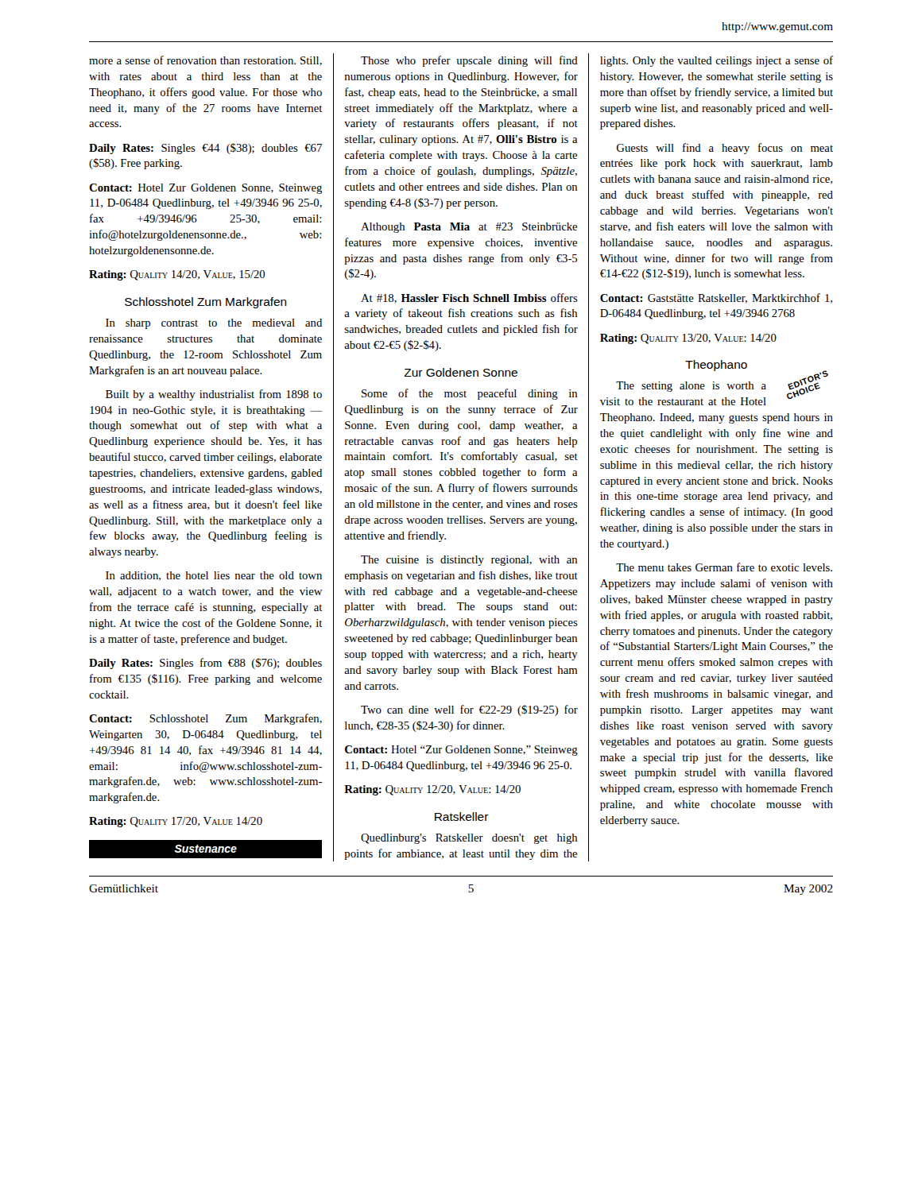http://www.gemut.com
more a sense of renovation than restoration. Still, with rates about a third less than at the Theophano, it offers good value. For those who need it, many of the 27 rooms have Internet access.
Daily Rates: Singles €44 ($38); doubles €67 ($58). Free parking.
Contact: Hotel Zur Goldenen Sonne, Steinweg 11, D-06484 Quedlinburg, tel +49/3946 96 25-0, fax +49/3946/96 25-30, email: info@hotelzurgoldenensonne.de., web: hotelzurgoldenensonne.de.
Rating: Quality 14/20, Value, 15/20
Schlosshotel Zum Markgrafen
In sharp contrast to the medieval and renaissance structures that dominate Quedlinburg, the 12-room Schlosshotel Zum Markgrafen is an art nouveau palace.
Built by a wealthy industrialist from 1898 to 1904 in neo-Gothic style, it is breathtaking — though somewhat out of step with what a Quedlinburg experience should be. Yes, it has beautiful stucco, carved timber ceilings, elaborate tapestries, chandeliers, extensive gardens, gabled guestrooms, and intricate leaded-glass windows, as well as a fitness area, but it doesn't feel like Quedlinburg. Still, with the marketplace only a few blocks away, the Quedlinburg feeling is always nearby.
In addition, the hotel lies near the old town wall, adjacent to a watch tower, and the view from the terrace café is stunning, especially at night. At twice the cost of the Goldene Sonne, it is a matter of taste, preference and budget.
Daily Rates: Singles from €88 ($76); doubles from €135 ($116). Free parking and welcome cocktail.
Contact: Schlosshotel Zum Markgrafen, Weingarten 30, D-06484 Quedlinburg, tel +49/3946 81 14 40, fax +49/3946 81 14 44, email: info@www.schlosshotel-zum-markgrafen.de, web: www.schlosshotel-zum-markgrafen.de.
Rating: Quality 17/20, Value 14/20
Sustenance
Those who prefer upscale dining will find numerous options in Quedlinburg. However, for fast, cheap eats, head to the Steinbrücke, a small street immediately off the Marktplatz, where a variety of restaurants offers pleasant, if not stellar, culinary options. At #7, Olli's Bistro is a cafeteria complete with trays. Choose à la carte from a choice of goulash, dumplings, Spätzle, cutlets and other entrees and side dishes. Plan on spending €4-8 ($3-7) per person.
Although Pasta Mia at #23 Steinbrücke features more expensive choices, inventive pizzas and pasta dishes range from only €3-5 ($2-4).
At #18, Hassler Fisch Schnell Imbiss offers a variety of takeout fish creations such as fish sandwiches, breaded cutlets and pickled fish for about €2-€5 ($2-$4).
Zur Goldenen Sonne
Some of the most peaceful dining in Quedlinburg is on the sunny terrace of Zur Sonne. Even during cool, damp weather, a retractable canvas roof and gas heaters help maintain comfort. It's comfortably casual, set atop small stones cobbled together to form a mosaic of the sun. A flurry of flowers surrounds an old millstone in the center, and vines and roses drape across wooden trellises. Servers are young, attentive and friendly.
The cuisine is distinctly regional, with an emphasis on vegetarian and fish dishes, like trout with red cabbage and a vegetable-and-cheese platter with bread. The soups stand out: Oberharzwildgulasch, with tender venison pieces sweetened by red cabbage; Quedinlinburger bean soup topped with watercress; and a rich, hearty and savory barley soup with Black Forest ham and carrots.
Two can dine well for €22-29 ($19-25) for lunch, €28-35 ($24-30) for dinner.
Contact: Hotel “Zur Goldenen Sonne,” Steinweg 11, D-06484 Quedlinburg, tel +49/3946 96 25-0.
Rating: Quality 12/20, Value: 14/20
Ratskeller
Quedlinburg's Ratskeller doesn't get high points for ambiance, at least until they dim the lights. Only the vaulted ceilings inject a sense of history. However, the somewhat sterile setting is more than offset by friendly service, a limited but superb wine list, and reasonably priced and well-prepared dishes.
Guests will find a heavy focus on meat entrées like pork hock with sauerkraut, lamb cutlets with banana sauce and raisin-almond rice, and duck breast stuffed with pineapple, red cabbage and wild berries. Vegetarians won't starve, and fish eaters will love the salmon with hollandaise sauce, noodles and asparagus. Without wine, dinner for two will range from €14-€22 ($12-$19), lunch is somewhat less.
Contact: Gaststätte Ratskeller, Marktkirchhof 1, D-06484 Quedlinburg, tel +49/3946 2768
Rating: Quality 13/20, Value: 14/20
Theophano
EDITOR'S CHOICEThe setting alone is worth a visit to the restaurant at the Hotel Theophano. Indeed, many guests spend hours in the quiet candlelight with only fine wine and exotic cheeses for nourishment. The setting is sublime in this medieval cellar, the rich history captured in every ancient stone and brick. Nooks in this one-time storage area lend privacy, and flickering candles a sense of intimacy. (In good weather, dining is also possible under the stars in the courtyard.)
The menu takes German fare to exotic levels. Appetizers may include salami of venison with olives, baked Münster cheese wrapped in pastry with fried apples, or arugula with roasted rabbit, cherry tomatoes and pinenuts. Under the category of “Substantial Starters/Light Main Courses,” the current menu offers smoked salmon crepes with sour cream and red caviar, turkey liver sautéed with fresh mushrooms in balsamic vinegar, and pumpkin risotto. Larger appetites may want dishes like roast venison served with savory vegetables and potatoes au gratin. Some guests make a special trip just for the desserts, like sweet pumpkin strudel with vanilla flavored whipped cream, espresso with homemade French praline, and white chocolate mousse with elderberry sauce.
Gemütlichkeit
5
May 2002